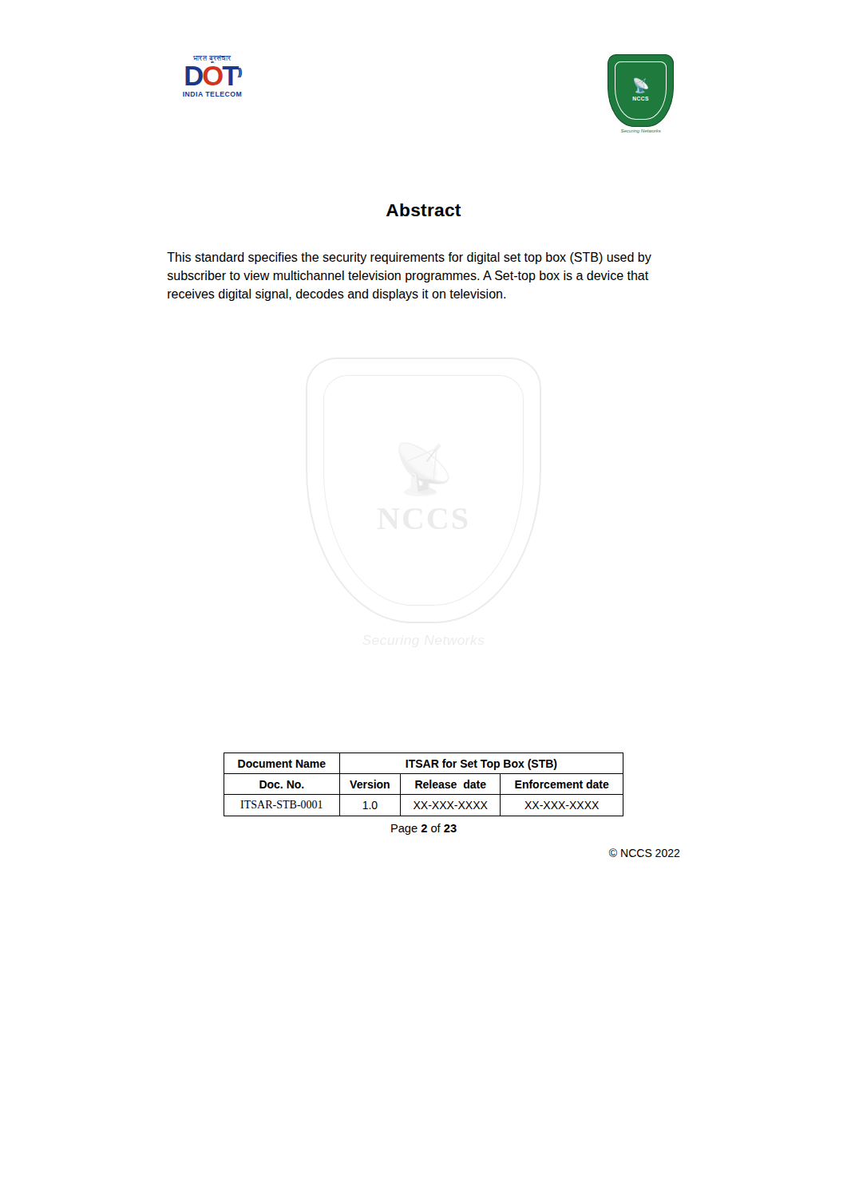भारत दूरसंचार
DOT))
INDIA TELECOM
📡
NCCS
Securing Networks
Abstract
This standard specifies the security requirements for digital set top box (STB) used by subscriber to view multichannel television programmes. A Set-top box is a device that receives digital signal, decodes and displays it on television.
📡
NCCS
Securing Networks
| Document Name | ITSAR for Set Top Box (STB) |
| Doc. No. | Version | Release date | Enforcement date |
| ITSAR-STB-0001 | 1.0 | XX-XXX-XXXX | XX-XXX-XXXX |
Page 2 of 23
© NCCS 2022